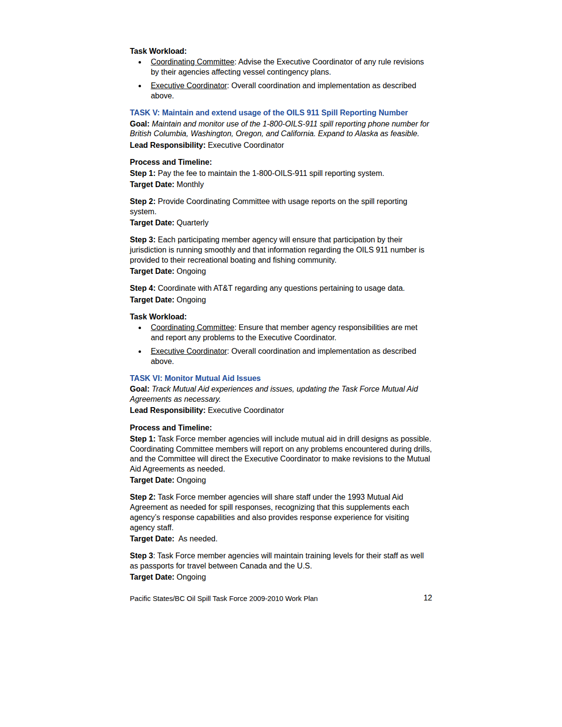Task Workload:
Coordinating Committee: Advise the Executive Coordinator of any rule revisions by their agencies affecting vessel contingency plans.
Executive Coordinator: Overall coordination and implementation as described above.
TASK V: Maintain and extend usage of the OILS 911 Spill Reporting Number
Goal: Maintain and monitor use of the 1-800-OILS-911 spill reporting phone number for British Columbia, Washington, Oregon, and California. Expand to Alaska as feasible.
Lead Responsibility: Executive Coordinator
Process and Timeline:
Step 1: Pay the fee to maintain the 1-800-OILS-911 spill reporting system.
Target Date: Monthly
Step 2: Provide Coordinating Committee with usage reports on the spill reporting system.
Target Date: Quarterly
Step 3: Each participating member agency will ensure that participation by their jurisdiction is running smoothly and that information regarding the OILS 911 number is provided to their recreational boating and fishing community.
Target Date: Ongoing
Step 4: Coordinate with AT&T regarding any questions pertaining to usage data.
Target Date: Ongoing
Task Workload:
Coordinating Committee: Ensure that member agency responsibilities are met and report any problems to the Executive Coordinator.
Executive Coordinator: Overall coordination and implementation as described above.
TASK VI: Monitor Mutual Aid Issues
Goal: Track Mutual Aid experiences and issues, updating the Task Force Mutual Aid Agreements as necessary.
Lead Responsibility: Executive Coordinator
Process and Timeline:
Step 1: Task Force member agencies will include mutual aid in drill designs as possible. Coordinating Committee members will report on any problems encountered during drills, and the Committee will direct the Executive Coordinator to make revisions to the Mutual Aid Agreements as needed.
Target Date: Ongoing
Step 2: Task Force member agencies will share staff under the 1993 Mutual Aid Agreement as needed for spill responses, recognizing that this supplements each agency’s response capabilities and also provides response experience for visiting agency staff.
Target Date: As needed.
Step 3: Task Force member agencies will maintain training levels for their staff as well as passports for travel between Canada and the U.S.
Target Date: Ongoing
Pacific States/BC Oil Spill Task Force 2009-2010 Work Plan 12